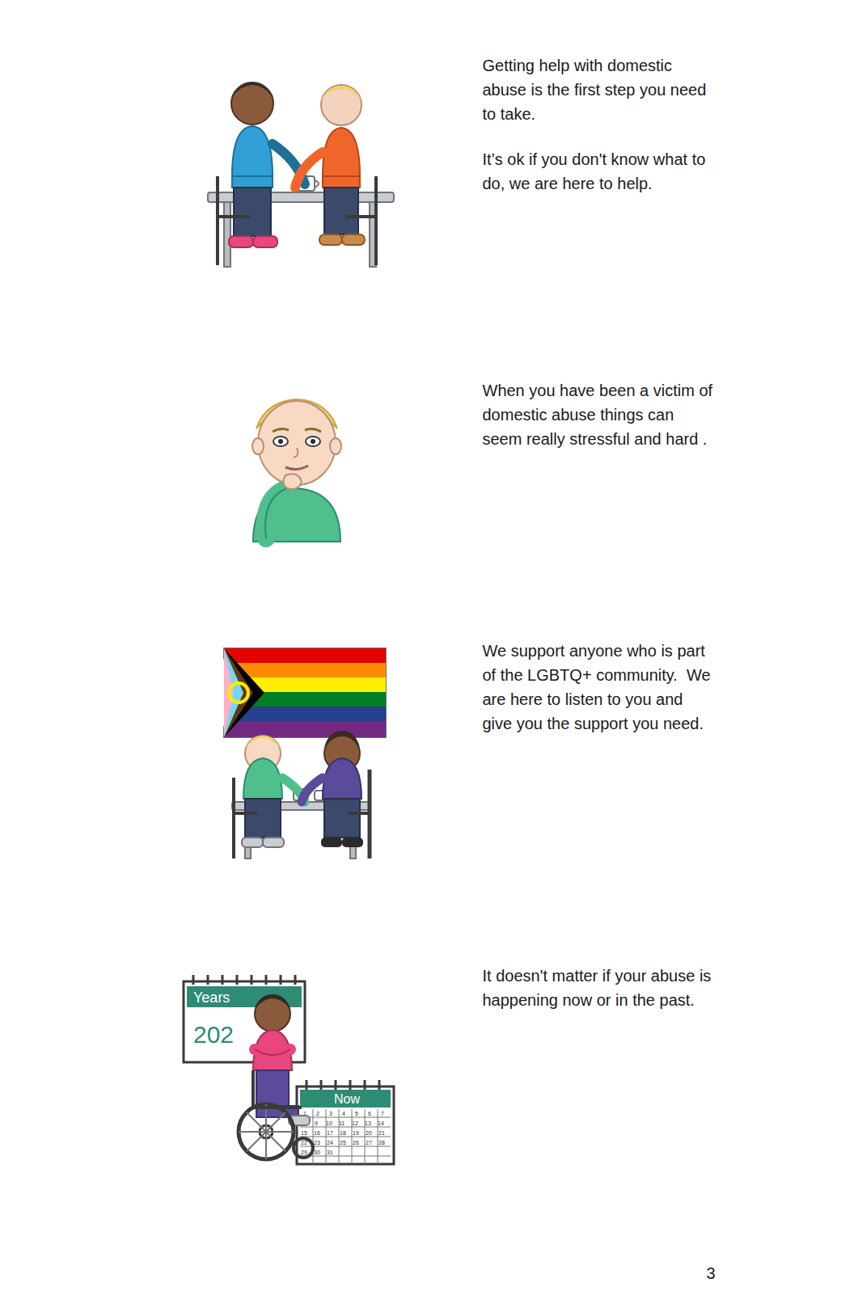Getting help with domestic abuse is the first step you need to take.
It’s ok if you don't know what to do, we are here to help.
When you have been a victim of domestic abuse things can seem really stressful and hard .
We support anyone who is part of the LGBTQ+ community. We are here to listen to you and give you the support you need.
Years 202 Now 1234567 891011121314 15161718192021 22232425262728 293031
It doesn't matter if your abuse is happening now or in the past.
3